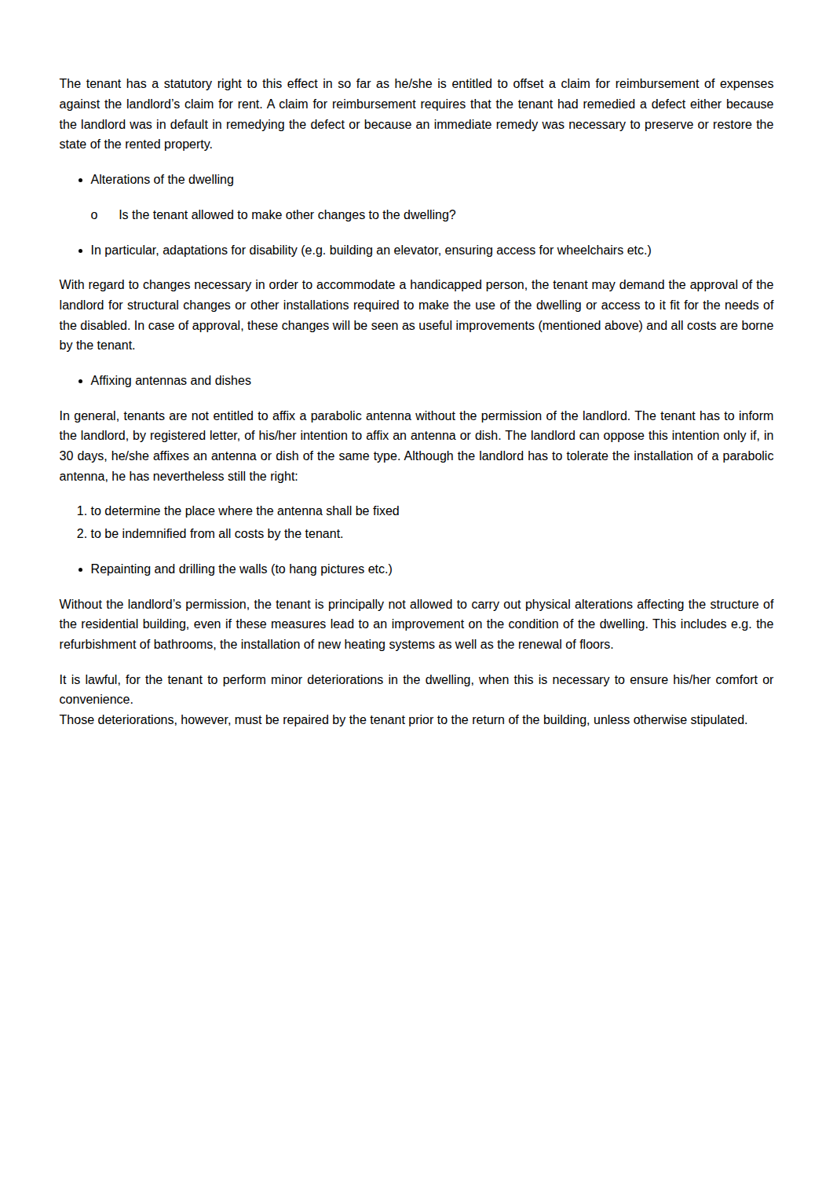The tenant has a statutory right to this effect in so far as he/she is entitled to offset a claim for reimbursement of expenses against the landlord’s claim for rent. A claim for reimbursement requires that the tenant had remedied a defect either because the landlord was in default in remedying the defect or because an immediate remedy was necessary to preserve or restore the state of the rented property.
Alterations of the dwelling
Is the tenant allowed to make other changes to the dwelling?
In particular, adaptations for disability (e.g. building an elevator, ensuring access for wheelchairs etc.)
With regard to changes necessary in order to accommodate a handicapped person, the tenant may demand the approval of the landlord for structural changes or other installations required to make the use of the dwelling or access to it fit for the needs of the disabled. In case of approval, these changes will be seen as useful improvements (mentioned above) and all costs are borne by the tenant.
Affixing antennas and dishes
In general, tenants are not entitled to affix a parabolic antenna without the permission of the landlord. The tenant has to inform the landlord, by registered letter, of his/her intention to affix an antenna or dish. The landlord can oppose this intention only if, in 30 days, he/she affixes an antenna or dish of the same type. Although the landlord has to tolerate the installation of a parabolic antenna, he has nevertheless still the right:
to determine the place where the antenna shall be fixed
to be indemnified from all costs by the tenant.
Repainting and drilling the walls (to hang pictures etc.)
Without the landlord’s permission, the tenant is principally not allowed to carry out physical alterations affecting the structure of the residential building, even if these measures lead to an improvement on the condition of the dwelling. This includes e.g. the refurbishment of bathrooms, the installation of new heating systems as well as the renewal of floors.
It is lawful, for the tenant to perform minor deteriorations in the dwelling, when this is necessary to ensure his/her comfort or convenience.
Those deteriorations, however, must be repaired by the tenant prior to the return of the building, unless otherwise stipulated.